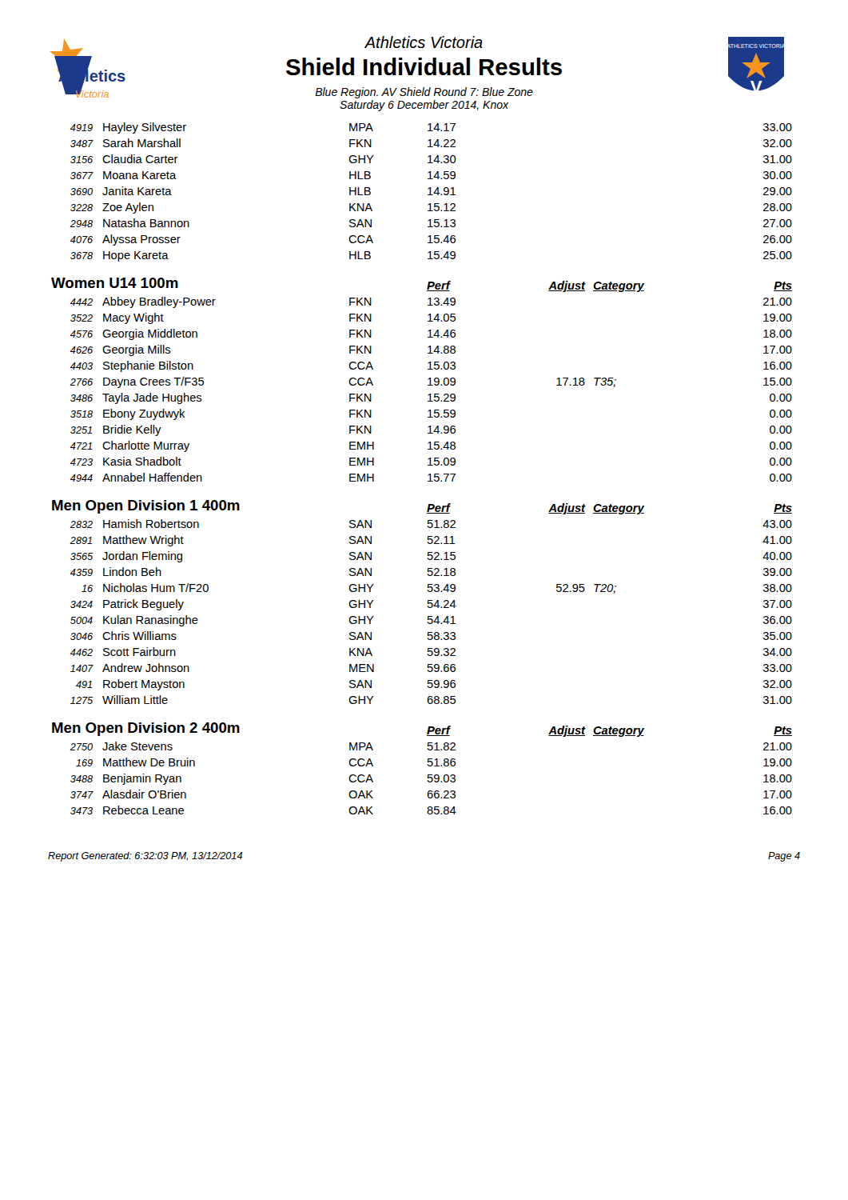Athletics Victoria
ATHLETICS VICTORIA V
Athletics Victoria
Shield Individual Results
Blue Region. AV Shield Round 7: Blue Zone
Saturday 6 December 2014, Knox
| 4919 | Hayley Silvester | MPA | 14.17 | | | 33.00 |
| 3487 | Sarah Marshall | FKN | 14.22 | | | 32.00 |
| 3156 | Claudia Carter | GHY | 14.30 | | | 31.00 |
| 3677 | Moana Kareta | HLB | 14.59 | | | 30.00 |
| 3690 | Janita Kareta | HLB | 14.91 | | | 29.00 |
| 3228 | Zoe Aylen | KNA | 15.12 | | | 28.00 |
| 2948 | Natasha Bannon | SAN | 15.13 | | | 27.00 |
| 4076 | Alyssa Prosser | CCA | 15.46 | | | 26.00 |
| 3678 | Hope Kareta | HLB | 15.49 | | | 25.00 |
| Women U14 100m | Perf | Adjust | Category | Pts |
| 4442 | Abbey Bradley-Power | FKN | 13.49 | | | 21.00 |
| 3522 | Macy Wight | FKN | 14.05 | | | 19.00 |
| 4576 | Georgia Middleton | FKN | 14.46 | | | 18.00 |
| 4626 | Georgia Mills | FKN | 14.88 | | | 17.00 |
| 4403 | Stephanie Bilston | CCA | 15.03 | | | 16.00 |
| 2766 | Dayna Crees T/F35 | CCA | 19.09 | 17.18 | T35; | 15.00 |
| 3486 | Tayla Jade Hughes | FKN | 15.29 | | | 0.00 |
| 3518 | Ebony Zuydwyk | FKN | 15.59 | | | 0.00 |
| 3251 | Bridie Kelly | FKN | 14.96 | | | 0.00 |
| 4721 | Charlotte Murray | EMH | 15.48 | | | 0.00 |
| 4723 | Kasia Shadbolt | EMH | 15.09 | | | 0.00 |
| 4944 | Annabel Haffenden | EMH | 15.77 | | | 0.00 |
| Men Open Division 1 400m | Perf | Adjust | Category | Pts |
| 2832 | Hamish Robertson | SAN | 51.82 | | | 43.00 |
| 2891 | Matthew Wright | SAN | 52.11 | | | 41.00 |
| 3565 | Jordan Fleming | SAN | 52.15 | | | 40.00 |
| 4359 | Lindon Beh | SAN | 52.18 | | | 39.00 |
| 16 | Nicholas Hum T/F20 | GHY | 53.49 | 52.95 | T20; | 38.00 |
| 3424 | Patrick Beguely | GHY | 54.24 | | | 37.00 |
| 5004 | Kulan Ranasinghe | GHY | 54.41 | | | 36.00 |
| 3046 | Chris Williams | SAN | 58.33 | | | 35.00 |
| 4462 | Scott Fairburn | KNA | 59.32 | | | 34.00 |
| 1407 | Andrew Johnson | MEN | 59.66 | | | 33.00 |
| 491 | Robert Mayston | SAN | 59.96 | | | 32.00 |
| 1275 | William Little | GHY | 68.85 | | | 31.00 |
| Men Open Division 2 400m | Perf | Adjust | Category | Pts |
| 2750 | Jake Stevens | MPA | 51.82 | | | 21.00 |
| 169 | Matthew De Bruin | CCA | 51.86 | | | 19.00 |
| 3488 | Benjamin Ryan | CCA | 59.03 | | | 18.00 |
| 3747 | Alasdair O'Brien | OAK | 66.23 | | | 17.00 |
| 3473 | Rebecca Leane | OAK | 85.84 | | | 16.00 |
Report Generated: 6:32:03 PM, 13/12/2014 Page 4